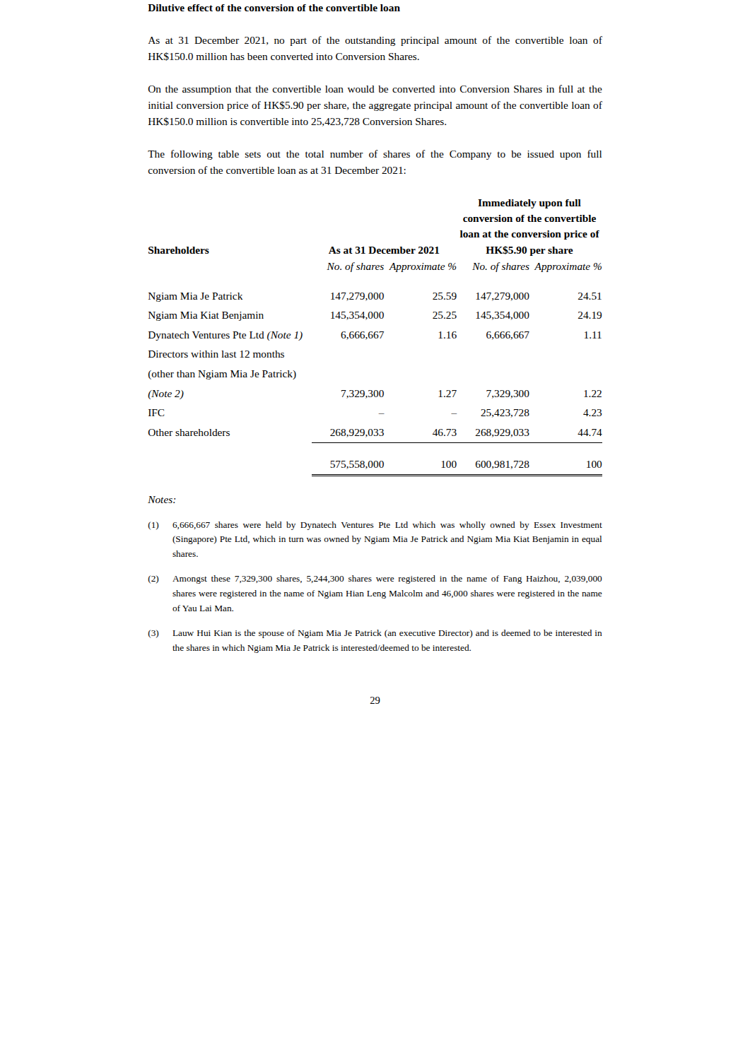Dilutive effect of the conversion of the convertible loan
As at 31 December 2021, no part of the outstanding principal amount of the convertible loan of HK$150.0 million has been converted into Conversion Shares.
On the assumption that the convertible loan would be converted into Conversion Shares in full at the initial conversion price of HK$5.90 per share, the aggregate principal amount of the convertible loan of HK$150.0 million is convertible into 25,423,728 Conversion Shares.
The following table sets out the total number of shares of the Company to be issued upon full conversion of the convertible loan as at 31 December 2021:
| | | Immediately upon full |
| --- | --- | --- |
| | | conversion of the convertible |
| | | loan at the conversion price of |
| Shareholders | As at 31 December 2021 | HK$5.90 per share |
| | No. of shares | Approximate % | No. of shares | Approximate % |
| Ngiam Mia Je Patrick | 147,279,000 | 25.59 | 147,279,000 | 24.51 |
| Ngiam Mia Kiat Benjamin | 145,354,000 | 25.25 | 145,354,000 | 24.19 |
| Dynatech Ventures Pte Ltd (Note 1) | 6,666,667 | 1.16 | 6,666,667 | 1.11 |
| Directors within last 12 months | | | | |
| (other than Ngiam Mia Je Patrick) | | | | |
| (Note 2) | 7,329,300 | 1.27 | 7,329,300 | 1.22 |
| IFC | – | – | 25,423,728 | 4.23 |
| Other shareholders | 268,929,033 | 46.73 | 268,929,033 | 44.74 |
| | 575,558,000 | 100 | 600,981,728 | 100 |
Notes:
6,666,667 shares were held by Dynatech Ventures Pte Ltd which was wholly owned by Essex Investment (Singapore) Pte Ltd, which in turn was owned by Ngiam Mia Je Patrick and Ngiam Mia Kiat Benjamin in equal shares.
Amongst these 7,329,300 shares, 5,244,300 shares were registered in the name of Fang Haizhou, 2,039,000 shares were registered in the name of Ngiam Hian Leng Malcolm and 46,000 shares were registered in the name of Yau Lai Man.
Lauw Hui Kian is the spouse of Ngiam Mia Je Patrick (an executive Director) and is deemed to be interested in the shares in which Ngiam Mia Je Patrick is interested/deemed to be interested.
29